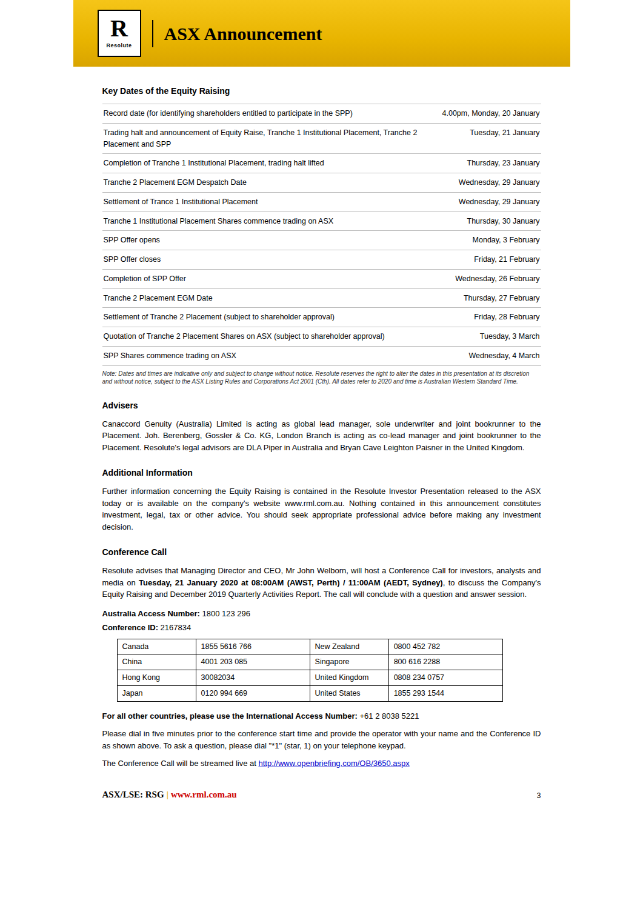R
Resolute
ASX Announcement
Key Dates of the Equity Raising
| Record date (for identifying shareholders entitled to participate in the SPP) | 4.00pm, Monday, 20 January |
| Trading halt and announcement of Equity Raise, Tranche 1 Institutional Placement, Tranche 2 Placement and SPP | Tuesday, 21 January |
| Completion of Tranche 1 Institutional Placement, trading halt lifted | Thursday, 23 January |
| Tranche 2 Placement EGM Despatch Date | Wednesday, 29 January |
| Settlement of Trance 1 Institutional Placement | Wednesday, 29 January |
| Tranche 1 Institutional Placement Shares commence trading on ASX | Thursday, 30 January |
| SPP Offer opens | Monday, 3 February |
| SPP Offer closes | Friday, 21 February |
| Completion of SPP Offer | Wednesday, 26 February |
| Tranche 2 Placement EGM Date | Thursday, 27 February |
| Settlement of Tranche 2 Placement (subject to shareholder approval) | Friday, 28 February |
| Quotation of Tranche 2 Placement Shares on ASX (subject to shareholder approval) | Tuesday, 3 March |
| SPP Shares commence trading on ASX | Wednesday, 4 March |
Note: Dates and times are indicative only and subject to change without notice. Resolute reserves the right to alter the dates in this presentation at its discretion and without notice, subject to the ASX Listing Rules and Corporations Act 2001 (Cth). All dates refer to 2020 and time is Australian Western Standard Time.
Advisers
Canaccord Genuity (Australia) Limited is acting as global lead manager, sole underwriter and joint bookrunner to the Placement. Joh. Berenberg, Gossler & Co. KG, London Branch is acting as co-lead manager and joint bookrunner to the Placement. Resolute's legal advisors are DLA Piper in Australia and Bryan Cave Leighton Paisner in the United Kingdom.
Additional Information
Further information concerning the Equity Raising is contained in the Resolute Investor Presentation released to the ASX today or is available on the company's website www.rml.com.au. Nothing contained in this announcement constitutes investment, legal, tax or other advice. You should seek appropriate professional advice before making any investment decision.
Conference Call
Resolute advises that Managing Director and CEO, Mr John Welborn, will host a Conference Call for investors, analysts and media on Tuesday, 21 January 2020 at 08:00AM (AWST, Perth) / 11:00AM (AEDT, Sydney), to discuss the Company's Equity Raising and December 2019 Quarterly Activities Report. The call will conclude with a question and answer session.
Australia Access Number: 1800 123 296
Conference ID: 2167834
| Canada | 1855 5616 766 | New Zealand | 0800 452 782 |
| China | 4001 203 085 | Singapore | 800 616 2288 |
| Hong Kong | 30082034 | United Kingdom | 0808 234 0757 |
| Japan | 0120 994 669 | United States | 1855 293 1544 |
For all other countries, please use the International Access Number: +61 2 8038 5221
Please dial in five minutes prior to the conference start time and provide the operator with your name and the Conference ID as shown above. To ask a question, please dial "*1" (star, 1) on your telephone keypad.
The Conference Call will be streamed live at http://www.openbriefing.com/OB/3650.aspx
ASX/LSE: RSG|www.rml.com.au
3